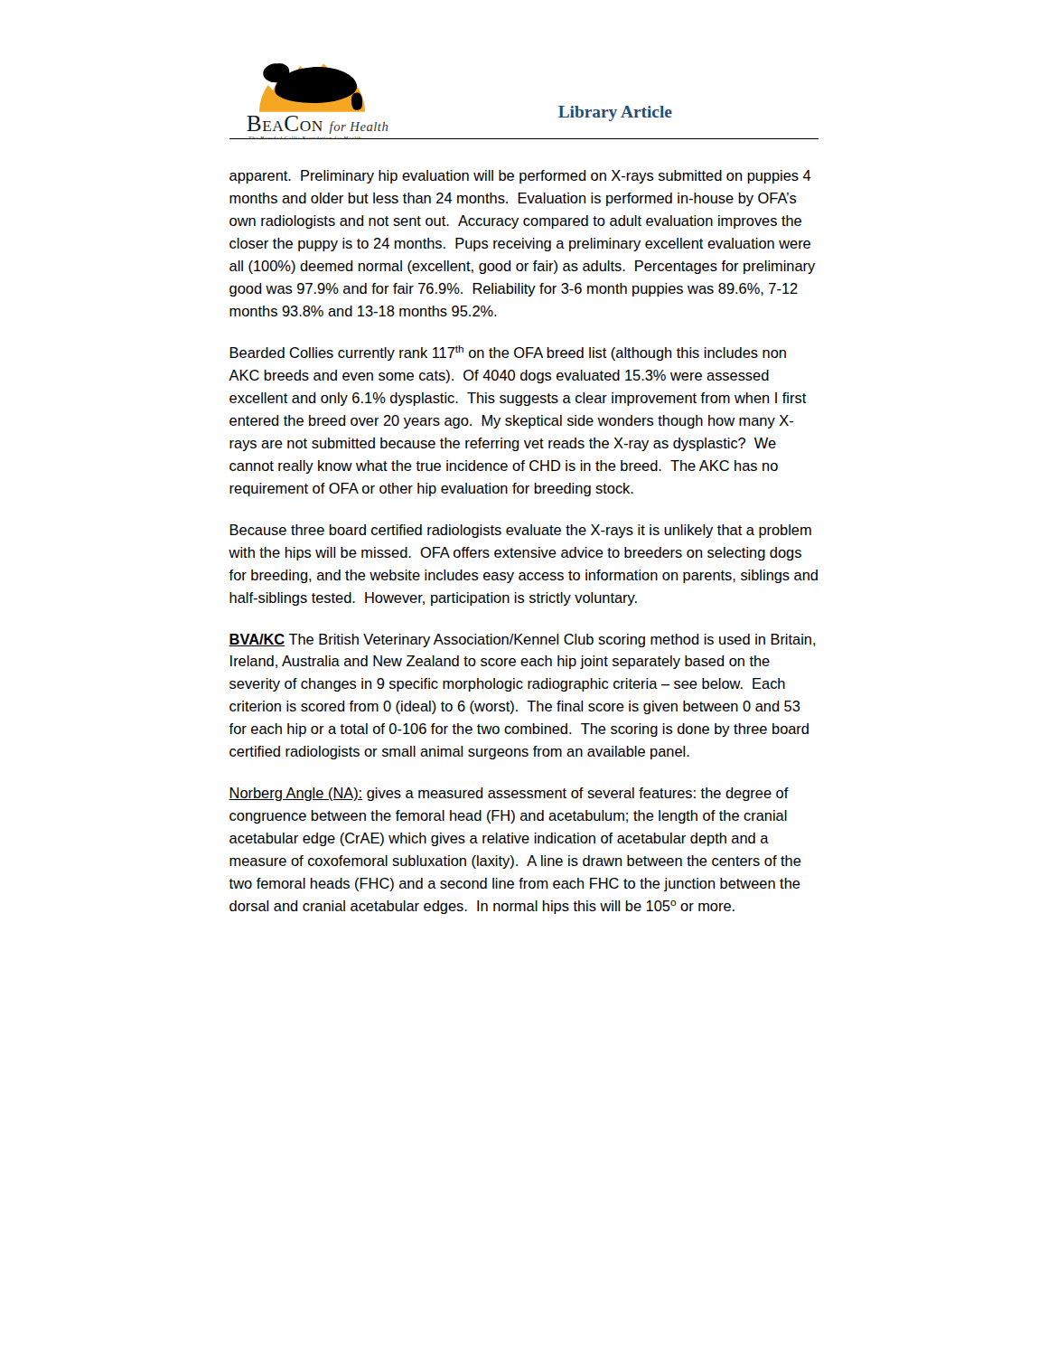BEA CON for Health
The Bearded Collie Foundation for Health
Library Article
apparent. Preliminary hip evaluation will be performed on X-rays submitted on puppies 4 months and older but less than 24 months. Evaluation is performed in-house by OFA’s own radiologists and not sent out. Accuracy compared to adult evaluation improves the closer the puppy is to 24 months. Pups receiving a preliminary excellent evaluation were all (100%) deemed normal (excellent, good or fair) as adults. Percentages for preliminary good was 97.9% and for fair 76.9%. Reliability for 3-6 month puppies was 89.6%, 7-12 months 93.8% and 13-18 months 95.2%.
Bearded Collies currently rank 117th on the OFA breed list (although this includes non AKC breeds and even some cats). Of 4040 dogs evaluated 15.3% were assessed excellent and only 6.1% dysplastic. This suggests a clear improvement from when I first entered the breed over 20 years ago. My skeptical side wonders though how many X-rays are not submitted because the referring vet reads the X-ray as dysplastic? We cannot really know what the true incidence of CHD is in the breed. The AKC has no requirement of OFA or other hip evaluation for breeding stock.
Because three board certified radiologists evaluate the X-rays it is unlikely that a problem with the hips will be missed. OFA offers extensive advice to breeders on selecting dogs for breeding, and the website includes easy access to information on parents, siblings and half-siblings tested. However, participation is strictly voluntary.
BVA/KC The British Veterinary Association/Kennel Club scoring method is used in Britain, Ireland, Australia and New Zealand to score each hip joint separately based on the severity of changes in 9 specific morphologic radiographic criteria – see below. Each criterion is scored from 0 (ideal) to 6 (worst). The final score is given between 0 and 53 for each hip or a total of 0-106 for the two combined. The scoring is done by three board certified radiologists or small animal surgeons from an available panel.
Norberg Angle (NA): gives a measured assessment of several features: the degree of congruence between the femoral head (FH) and acetabulum; the length of the cranial acetabular edge (CrAE) which gives a relative indication of acetabular depth and a measure of coxofemoral subluxation (laxity). A line is drawn between the centers of the two femoral heads (FHC) and a second line from each FHC to the junction between the dorsal and cranial acetabular edges. In normal hips this will be 105o or more.